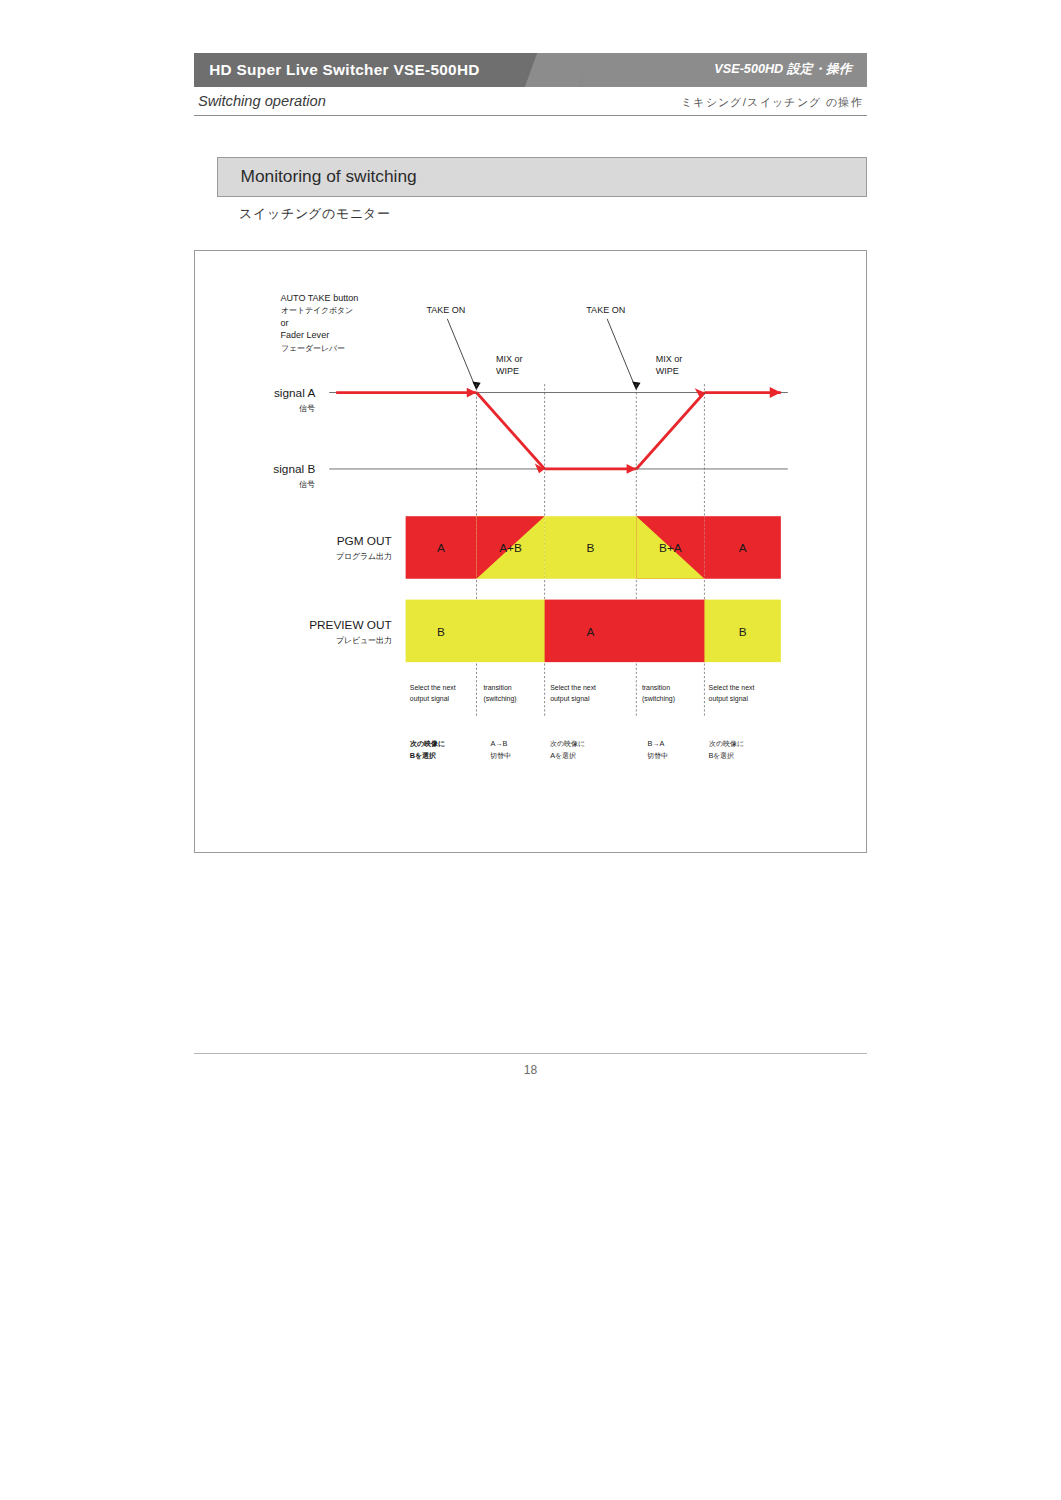HD Super Live Switcher VSE-500HD
VSE-500HD 設定・操作
Switching operation
ミキシング/スイッチング の操作
Monitoring of switching
スイッチングのモニター
AUTO TAKE button オートテイクボタン or Fader Lever フェーダーレバー TAKE ON TAKE ON MIX or WIPE MIX or WIPE signal A 信号 signal B 信号 PGM OUT プログラム出力 A A+B B B+A A PREVIEW OUT プレビュー出力 B A B Select the next output signal transition (switching) Select the next output signal transition (switching) Select the next output signal 次の映像に Bを選択 A→B 切替中 次の映像に Aを選択 B→A 切替中 次の映像に Bを選択
18